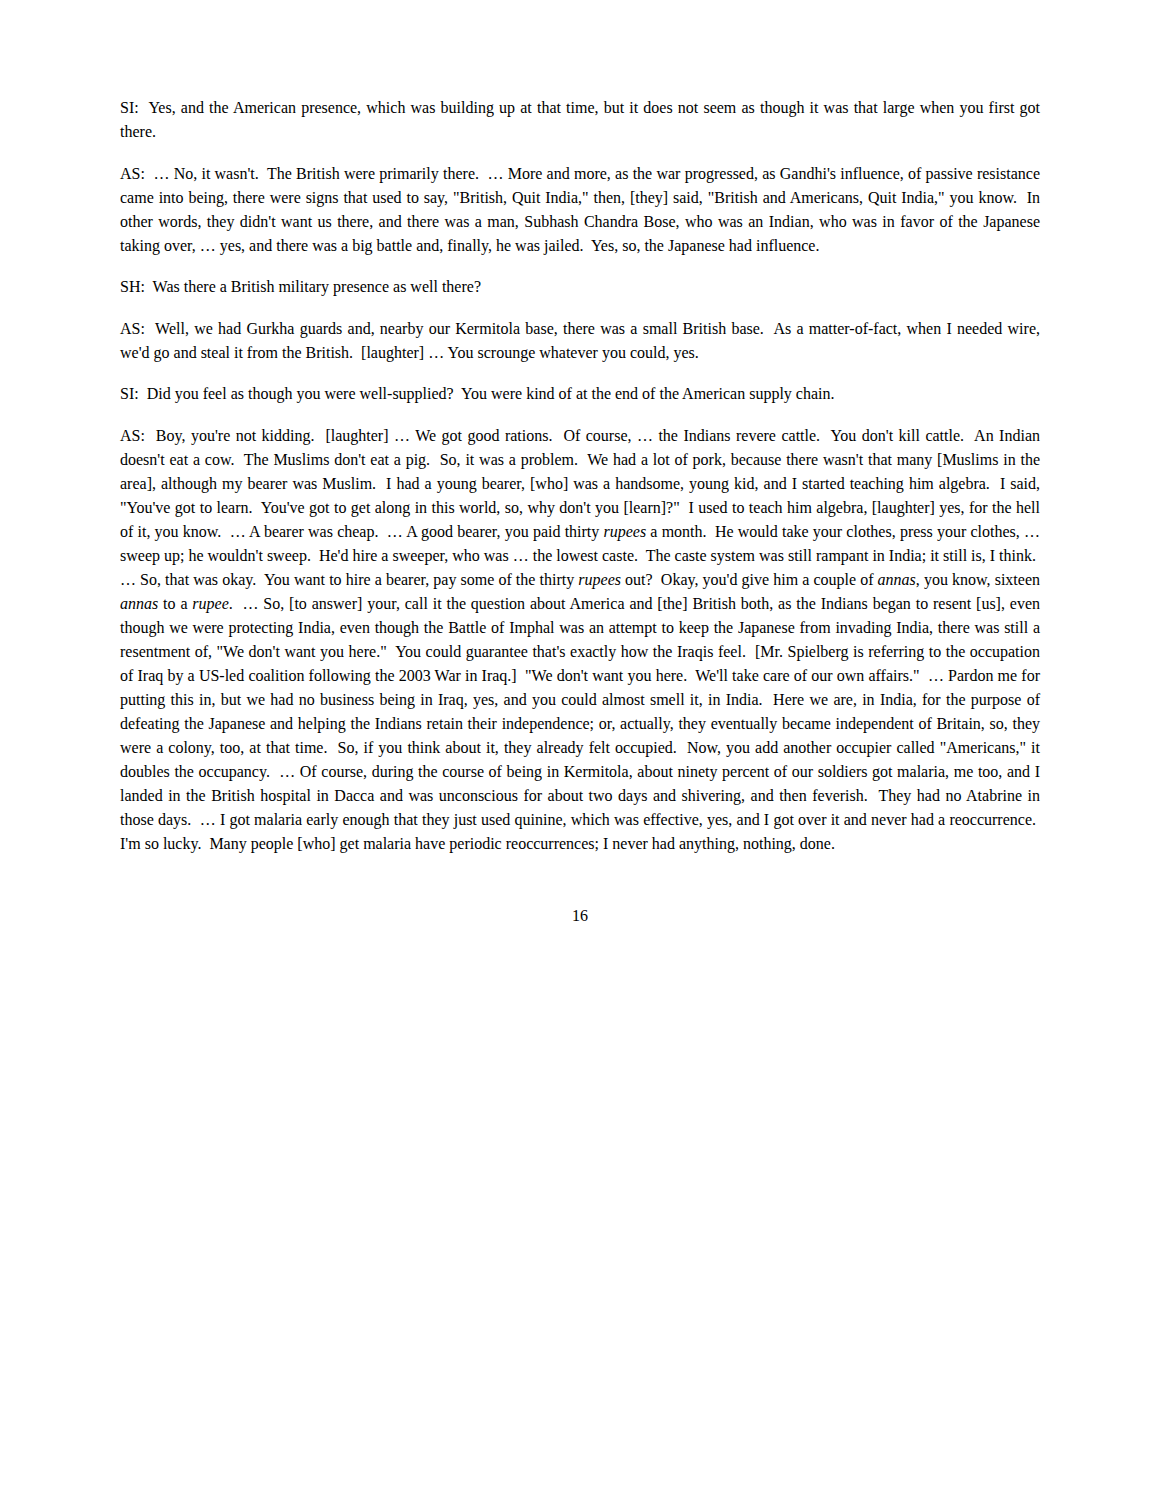SI: Yes, and the American presence, which was building up at that time, but it does not seem as though it was that large when you first got there.
AS: … No, it wasn't. The British were primarily there. … More and more, as the war progressed, as Gandhi's influence, of passive resistance came into being, there were signs that used to say, "British, Quit India," then, [they] said, "British and Americans, Quit India," you know. In other words, they didn't want us there, and there was a man, Subhash Chandra Bose, who was an Indian, who was in favor of the Japanese taking over, … yes, and there was a big battle and, finally, he was jailed. Yes, so, the Japanese had influence.
SH: Was there a British military presence as well there?
AS: Well, we had Gurkha guards and, nearby our Kermitola base, there was a small British base. As a matter-of-fact, when I needed wire, we'd go and steal it from the British. [laughter] … You scrounge whatever you could, yes.
SI: Did you feel as though you were well-supplied? You were kind of at the end of the American supply chain.
AS: Boy, you're not kidding. [laughter] … We got good rations. Of course, … the Indians revere cattle. You don't kill cattle. An Indian doesn't eat a cow. The Muslims don't eat a pig. So, it was a problem. We had a lot of pork, because there wasn't that many [Muslims in the area], although my bearer was Muslim. I had a young bearer, [who] was a handsome, young kid, and I started teaching him algebra. I said, "You've got to learn. You've got to get along in this world, so, why don't you [learn]?" I used to teach him algebra, [laughter] yes, for the hell of it, you know. … A bearer was cheap. … A good bearer, you paid thirty rupees a month. He would take your clothes, press your clothes, … sweep up; he wouldn't sweep. He'd hire a sweeper, who was … the lowest caste. The caste system was still rampant in India; it still is, I think. … So, that was okay. You want to hire a bearer, pay some of the thirty rupees out? Okay, you'd give him a couple of annas, you know, sixteen annas to a rupee. … So, [to answer] your, call it the question about America and [the] British both, as the Indians began to resent [us], even though we were protecting India, even though the Battle of Imphal was an attempt to keep the Japanese from invading India, there was still a resentment of, "We don't want you here." You could guarantee that's exactly how the Iraqis feel. [Mr. Spielberg is referring to the occupation of Iraq by a US-led coalition following the 2003 War in Iraq.] "We don't want you here. We'll take care of our own affairs." … Pardon me for putting this in, but we had no business being in Iraq, yes, and you could almost smell it, in India. Here we are, in India, for the purpose of defeating the Japanese and helping the Indians retain their independence; or, actually, they eventually became independent of Britain, so, they were a colony, too, at that time. So, if you think about it, they already felt occupied. Now, you add another occupier called "Americans," it doubles the occupancy. … Of course, during the course of being in Kermitola, about ninety percent of our soldiers got malaria, me too, and I landed in the British hospital in Dacca and was unconscious for about two days and shivering, and then feverish. They had no Atabrine in those days. … I got malaria early enough that they just used quinine, which was effective, yes, and I got over it and never had a reoccurrence. I'm so lucky. Many people [who] get malaria have periodic reoccurrences; I never had anything, nothing, done.
16